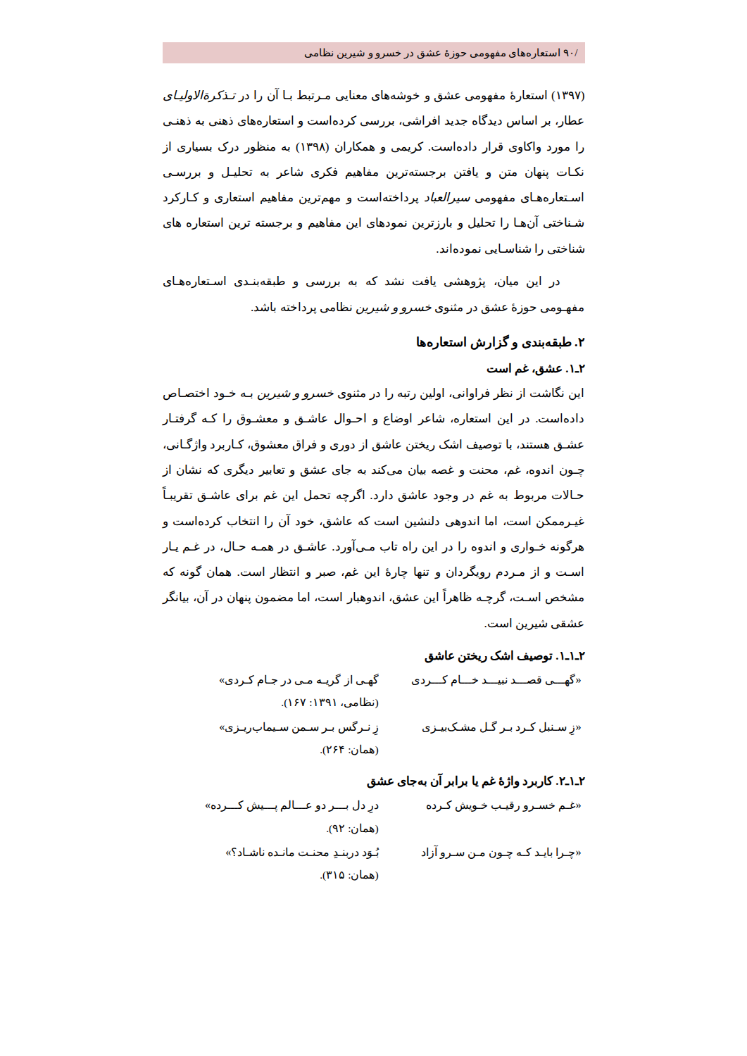/۹۰ استعاره‌های مفهومی حوزۀ عشق در خسرو و شیرین نظامی
(۱۳۹۷) استعارۀ مفهومی عشق و خوشه‌های معنایی مـرتبط بـا آن را در تـذکرةالاولیـای عطار، بر اساس دیدگاه جدید افراشی، بررسی کرده‌است و استعاره‌های ذهنی به ذهنـی را مورد واکاوی قرار داده‌است. کریمی و همکاران (۱۳۹۸) به منظور درک بسیاری از نکـات پنهان متن و یافتن برجسته‌ترین مفاهیم فکری شاعر به تحلیـل و بررسـی اسـتعاره‌هـای مفهومی سیرالعباد پرداخته‌است و مهم‌ترین مفاهیم استعاری و کـارکرد شـناختی آن‌هـا را تحلیل و بارزترین نمودهای این مفاهیم و برجسته ترین استعاره های شناختی را شناسـایی نموده‌اند.
در این میان، پژوهشی یافت نشد که به بررسی و طبقه‌بنـدی اسـتعاره‌هـای مفهـومی حوزۀ عشق در مثنوی خسرو و شیرین نظامی پرداخته باشد.
۲. طبقه‌بندی و گزارش استعاره‌ها
۲ـ۱. عشق، غم است
این نگاشت از نظر فراوانی، اولین رتبه را در مثنوی خسرو و شیرین بـه خـود اختصـاص داده‌است. در این استعاره، شاعر اوضاع و احـوال عاشـق و معشـوق را کـه گرفتـار عشـق هستند، با توصیف اشک ریختن عاشق از دوری و فراق معشوق، کـاربرد واژگـانی، چـون اندوه، غم، محنت و غصه بیان می‌کند به جای عشق و تعابیر دیگری که نشان از حـالات مربوط به غم در وجود عاشق دارد. اگرچه تحمل این غم برای عاشـق تقریبـاً غیـرممکن است، اما اندوهی دلنشین است که عاشق، خود آن را انتخاب کرده‌است و هرگونه خـواری و اندوه را در این راه تاب مـی‌آورد. عاشـق در همـه حـال، در غـم یـار اسـت و از مـردم رویگردان و تنها چارۀ این غم، صبر و انتظار است. همان گونه که مشخص اسـت، گرچـه ظاهراً این عشق، اندوهبار است، اما مضمون پنهان در آن، بیانگر عشقی شیرین است.
۲ـ۱ـ۱. توصیف اشک ریختن عاشق
| «گهـــی قصـــد نبیـــد خـــام کـــردی | گهـی از گریـه مـی در جـام کـردی» (نظامی، ۱۳۹۱: ۱۶۷). |
| «زِ سـنبل کـرد بـر گـل مشـک‌بیـزی | زِ نـرگس بـر سـمن سـیماب‌ریـزی» (همان: ۲۶۴). |
۲ـ۱ـ۲. کاربرد واژۀ غم یا برابر آن به‌جای عشق
| «غـم خسـرو رقیـب خـویش کـرده | درِ دل بـــر دو عـــالم پـــیش کـــرده» (همان: ۹۲). |
| «چـرا بایـد کـه چـون مـن سـرو آزاد | بُـوَد دربنـدِ محنـت مانـده ناشـاد؟» (همان: ۳۱۵). |